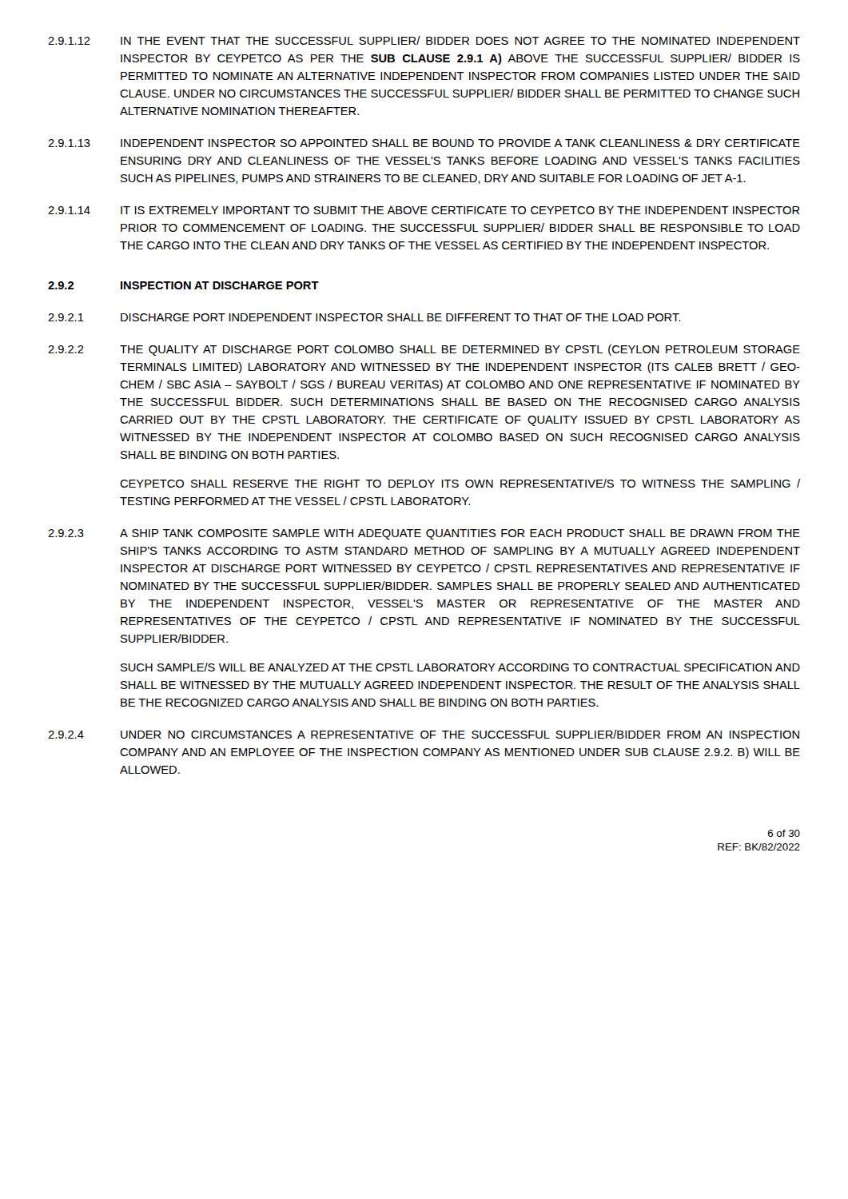2.9.1.12
IN THE EVENT THAT THE SUCCESSFUL SUPPLIER/ BIDDER DOES NOT AGREE TO THE NOMINATED INDEPENDENT INSPECTOR BY CEYPETCO AS PER THE SUB CLAUSE 2.9.1 A) ABOVE THE SUCCESSFUL SUPPLIER/ BIDDER IS PERMITTED TO NOMINATE AN ALTERNATIVE INDEPENDENT INSPECTOR FROM COMPANIES LISTED UNDER THE SAID CLAUSE. UNDER NO CIRCUMSTANCES THE SUCCESSFUL SUPPLIER/ BIDDER SHALL BE PERMITTED TO CHANGE SUCH ALTERNATIVE NOMINATION THEREAFTER.
2.9.1.13
INDEPENDENT INSPECTOR SO APPOINTED SHALL BE BOUND TO PROVIDE A TANK CLEANLINESS & DRY CERTIFICATE ENSURING DRY AND CLEANLINESS OF THE VESSEL'S TANKS BEFORE LOADING AND VESSEL'S TANKS FACILITIES SUCH AS PIPELINES, PUMPS AND STRAINERS TO BE CLEANED, DRY AND SUITABLE FOR LOADING OF JET A-1.
2.9.1.14
IT IS EXTREMELY IMPORTANT TO SUBMIT THE ABOVE CERTIFICATE TO CEYPETCO BY THE INDEPENDENT INSPECTOR PRIOR TO COMMENCEMENT OF LOADING. THE SUCCESSFUL SUPPLIER/ BIDDER SHALL BE RESPONSIBLE TO LOAD THE CARGO INTO THE CLEAN AND DRY TANKS OF THE VESSEL AS CERTIFIED BY THE INDEPENDENT INSPECTOR.
2.9.2
INSPECTION AT DISCHARGE PORT
2.9.2.1
DISCHARGE PORT INDEPENDENT INSPECTOR SHALL BE DIFFERENT TO THAT OF THE LOAD PORT.
2.9.2.2
THE QUALITY AT DISCHARGE PORT COLOMBO SHALL BE DETERMINED BY CPSTL (CEYLON PETROLEUM STORAGE TERMINALS LIMITED) LABORATORY AND WITNESSED BY THE INDEPENDENT INSPECTOR (ITS CALEB BRETT / GEO-CHEM / SBC ASIA – SAYBOLT / SGS / BUREAU VERITAS) AT COLOMBO AND ONE REPRESENTATIVE IF NOMINATED BY THE SUCCESSFUL BIDDER. SUCH DETERMINATIONS SHALL BE BASED ON THE RECOGNISED CARGO ANALYSIS CARRIED OUT BY THE CPSTL LABORATORY. THE CERTIFICATE OF QUALITY ISSUED BY CPSTL LABORATORY AS WITNESSED BY THE INDEPENDENT INSPECTOR AT COLOMBO BASED ON SUCH RECOGNISED CARGO ANALYSIS SHALL BE BINDING ON BOTH PARTIES.
CEYPETCO SHALL RESERVE THE RIGHT TO DEPLOY ITS OWN REPRESENTATIVE/S TO WITNESS THE SAMPLING / TESTING PERFORMED AT THE VESSEL / CPSTL LABORATORY.
2.9.2.3
A SHIP TANK COMPOSITE SAMPLE WITH ADEQUATE QUANTITIES FOR EACH PRODUCT SHALL BE DRAWN FROM THE SHIP'S TANKS ACCORDING TO ASTM STANDARD METHOD OF SAMPLING BY A MUTUALLY AGREED INDEPENDENT INSPECTOR AT DISCHARGE PORT WITNESSED BY CEYPETCO / CPSTL REPRESENTATIVES AND REPRESENTATIVE IF NOMINATED BY THE SUCCESSFUL SUPPLIER/BIDDER. SAMPLES SHALL BE PROPERLY SEALED AND AUTHENTICATED BY THE INDEPENDENT INSPECTOR, VESSEL'S MASTER OR REPRESENTATIVE OF THE MASTER AND REPRESENTATIVES OF THE CEYPETCO / CPSTL AND REPRESENTATIVE IF NOMINATED BY THE SUCCESSFUL SUPPLIER/BIDDER.
SUCH SAMPLE/S WILL BE ANALYZED AT THE CPSTL LABORATORY ACCORDING TO CONTRACTUAL SPECIFICATION AND SHALL BE WITNESSED BY THE MUTUALLY AGREED INDEPENDENT INSPECTOR. THE RESULT OF THE ANALYSIS SHALL BE THE RECOGNIZED CARGO ANALYSIS AND SHALL BE BINDING ON BOTH PARTIES.
2.9.2.4
UNDER NO CIRCUMSTANCES A REPRESENTATIVE OF THE SUCCESSFUL SUPPLIER/BIDDER FROM AN INSPECTION COMPANY AND AN EMPLOYEE OF THE INSPECTION COMPANY AS MENTIONED UNDER SUB CLAUSE 2.9.2. B) WILL BE ALLOWED.
6 of 30
REF: BK/82/2022